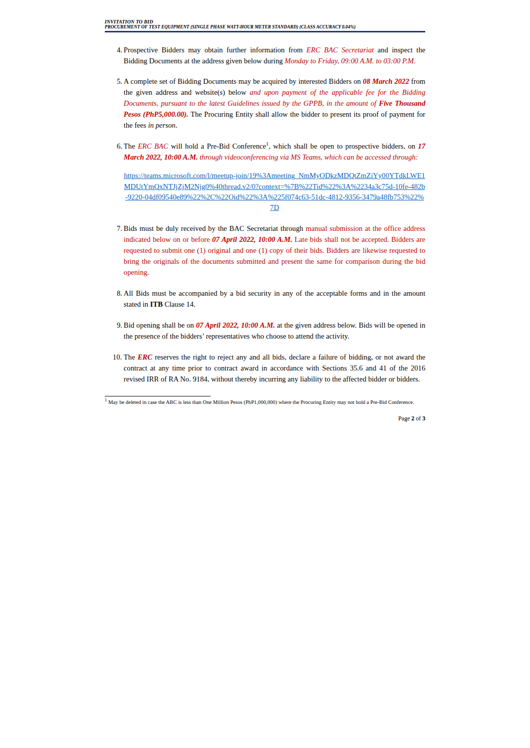INVITATION TO BID
PROCUREMENT OF Test Equipment (Single Phase Watt-Hour Meter Standard) (Class Accuracy 0.04%)
Prospective Bidders may obtain further information from ERC BAC Secretariat and inspect the Bidding Documents at the address given below during Monday to Friday, 09:00 A.M. to 03:00 P.M.
A complete set of Bidding Documents may be acquired by interested Bidders on 08 March 2022 from the given address and website(s) below and upon payment of the applicable fee for the Bidding Documents, pursuant to the latest Guidelines issued by the GPPB, in the amount of Five Thousand Pesos (PhP5,000.00). The Procuring Entity shall allow the bidder to present its proof of payment for the fees in person.
The ERC BAC will hold a Pre-Bid Conference1, which shall be open to prospective bidders, on 17 March 2022, 10:00 A.M. through videoconferencing via MS Teams, which can be accessed through:
https://teams.microsoft.com/l/meetup-join/19%3Ameeting_NmMyODkzMDQtZmZiYy00YTdkLWE1MDUtYmQxNTJjZjM2Njg0%40thread.v2/0?context=%7B%22Tid%22%3A%2234a3c75d-10fe-482b-9220-04df09540e89%22%2C%22Oid%22%3A%225f074c63-51dc-4812-9356-3479a48fb753%22%7D
Bids must be duly received by the BAC Secretariat through manual submission at the office address indicated below on or before 07 April 2022, 10:00 A.M. Late bids shall not be accepted. Bidders are requested to submit one (1) original and one (1) copy of their bids. Bidders are likewise requested to bring the originals of the documents submitted and present the same for comparison during the bid opening.
All Bids must be accompanied by a bid security in any of the acceptable forms and in the amount stated in ITB Clause 14.
Bid opening shall be on 07 April 2022, 10:00 A.M. at the given address below. Bids will be opened in the presence of the bidders’ representatives who choose to attend the activity.
The ERC reserves the right to reject any and all bids, declare a failure of bidding, or not award the contract at any time prior to contract award in accordance with Sections 35.6 and 41 of the 2016 revised IRR of RA No. 9184, without thereby incurring any liability to the affected bidder or bidders.
1 May be deleted in case the ABC is less than One Million Pesos (PhP1,000,000) where the Procuring Entity may not hold a Pre-Bid Conference.
Page 2 of 3